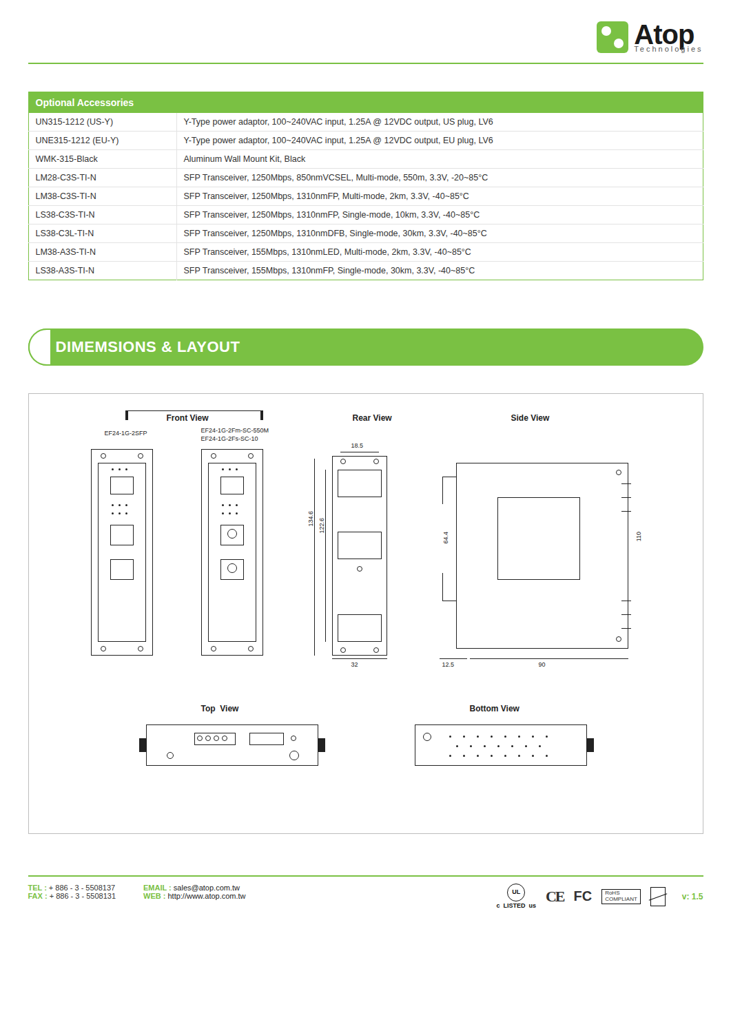AtopTechnologies
| Optional Accessories |
| --- |
| UN315-1212 (US-Y) | Y-Type power adaptor, 100~240VAC input, 1.25A @ 12VDC output, US plug, LV6 |
| UNE315-1212 (EU-Y) | Y-Type power adaptor, 100~240VAC input, 1.25A @ 12VDC output, EU plug, LV6 |
| WMK-315-Black | Aluminum Wall Mount Kit, Black |
| LM28-C3S-TI-N | SFP Transceiver, 1250Mbps, 850nmVCSEL, Multi-mode, 550m, 3.3V, -20~85°C |
| LM38-C3S-TI-N | SFP Transceiver, 1250Mbps, 1310nmFP, Multi-mode, 2km, 3.3V, -40~85°C |
| LS38-C3S-TI-N | SFP Transceiver, 1250Mbps, 1310nmFP, Single-mode, 10km, 3.3V, -40~85°C |
| LS38-C3L-TI-N | SFP Transceiver, 1250Mbps, 1310nmDFB, Single-mode, 30km, 3.3V, -40~85°C |
| LM38-A3S-TI-N | SFP Transceiver, 155Mbps, 1310nmLED, Multi-mode, 2km, 3.3V, -40~85°C |
| LS38-A3S-TI-N | SFP Transceiver, 155Mbps, 1310nmFP, Single-mode, 30km, 3.3V, -40~85°C |
DIMEMSIONS & LAYOUT
Front View Rear View Side View Top View Bottom View EF24-1G-2SFP EF24-1G-2Fm-SC-550M EF24-1G-2Fs-SC-10
18.5 32 134.6 122.6
64.4 110 12.5 90
TEL : + 886 - 3 - 5508137
FAX : + 886 - 3 - 5508131
EMAIL : sales@atop.com.tw
WEB : http://www.atop.com.tw
UL
c LISTED us
CE
FC
RoHS
COMPLIANT
v: 1.5